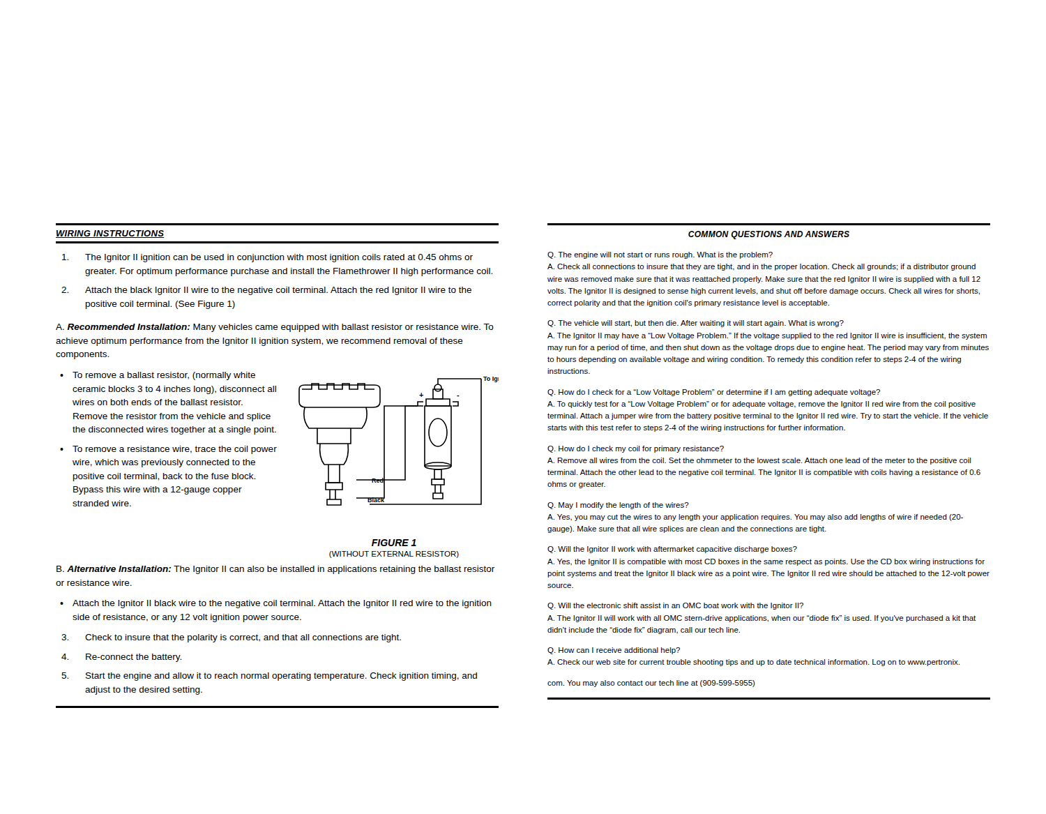WIRING INSTRUCTIONS
The Ignitor II ignition can be used in conjunction with most ignition coils rated at 0.45 ohms or greater. For optimum performance purchase and install the Flamethrower II high performance coil.
Attach the black Ignitor II wire to the negative coil terminal. Attach the red Ignitor II wire to the positive coil terminal. (See Figure 1)
A. Recommended Installation: Many vehicles came equipped with ballast resistor or resistance wire. To achieve optimum performance from the Ignitor II ignition system, we recommend removal of these components.
To Ignition + - Red Black
FIGURE 1
(WITHOUT EXTERNAL RESISTOR)
To remove a ballast resistor, (normally white ceramic blocks 3 to 4 inches long), disconnect all wires on both ends of the ballast resistor. Remove the resistor from the vehicle and splice the disconnected wires together at a single point.
To remove a resistance wire, trace the coil power wire, which was previously connected to the positive coil terminal, back to the fuse block. Bypass this wire with a 12-gauge copper stranded wire.
B. Alternative Installation: The Ignitor II can also be installed in applications retaining the ballast resistor or resistance wire.
Attach the Ignitor II black wire to the negative coil terminal. Attach the Ignitor II red wire to the ignition side of resistance, or any 12 volt ignition power source.
Check to insure that the polarity is correct, and that all connections are tight.
Re-connect the battery.
Start the engine and allow it to reach normal operating temperature. Check ignition timing, and adjust to the desired setting.
COMMON QUESTIONS AND ANSWERS
Q. The engine will not start or runs rough. What is the problem?
A. Check all connections to insure that they are tight, and in the proper location. Check all grounds; if a distributor ground wire was removed make sure that it was reattached properly. Make sure that the red Ignitor II wire is supplied with a full 12 volts. The Ignitor II is designed to sense high current levels, and shut off before damage occurs. Check all wires for shorts, correct polarity and that the ignition coil's primary resistance level is acceptable.
Q. The vehicle will start, but then die. After waiting it will start again. What is wrong?
A. The Ignitor II may have a “Low Voltage Problem.” If the voltage supplied to the red Ignitor II wire is insufficient, the system may run for a period of time, and then shut down as the voltage drops due to engine heat. The period may vary from minutes to hours depending on available voltage and wiring condition. To remedy this condition refer to steps 2-4 of the wiring instructions.
Q. How do I check for a “Low Voltage Problem” or determine if I am getting adequate voltage?
A. To quickly test for a “Low Voltage Problem” or for adequate voltage, remove the Ignitor II red wire from the coil positive terminal. Attach a jumper wire from the battery positive terminal to the Ignitor II red wire. Try to start the vehicle. If the vehicle starts with this test refer to steps 2-4 of the wiring instructions for further information.
Q. How do I check my coil for primary resistance?
A. Remove all wires from the coil. Set the ohmmeter to the lowest scale. Attach one lead of the meter to the positive coil terminal. Attach the other lead to the negative coil terminal. The Ignitor II is compatible with coils having a resistance of 0.6 ohms or greater.
Q. May I modify the length of the wires?
A. Yes, you may cut the wires to any length your application requires. You may also add lengths of wire if needed (20-gauge). Make sure that all wire splices are clean and the connections are tight.
Q. Will the Ignitor II work with aftermarket capacitive discharge boxes?
A. Yes, the Ignitor II is compatible with most CD boxes in the same respect as points. Use the CD box wiring instructions for point systems and treat the Ignitor II black wire as a point wire. The Ignitor II red wire should be attached to the 12-volt power source.
Q. Will the electronic shift assist in an OMC boat work with the Ignitor II?
A. The Ignitor II will work with all OMC stern-drive applications, when our “diode fix” is used. If you've purchased a kit that didn't include the “diode fix” diagram, call our tech line.
Q. How can I receive additional help?
A. Check our web site for current trouble shooting tips and up to date technical information. Log on to www.pertronix.
com. You may also contact our tech line at (909-599-5955)